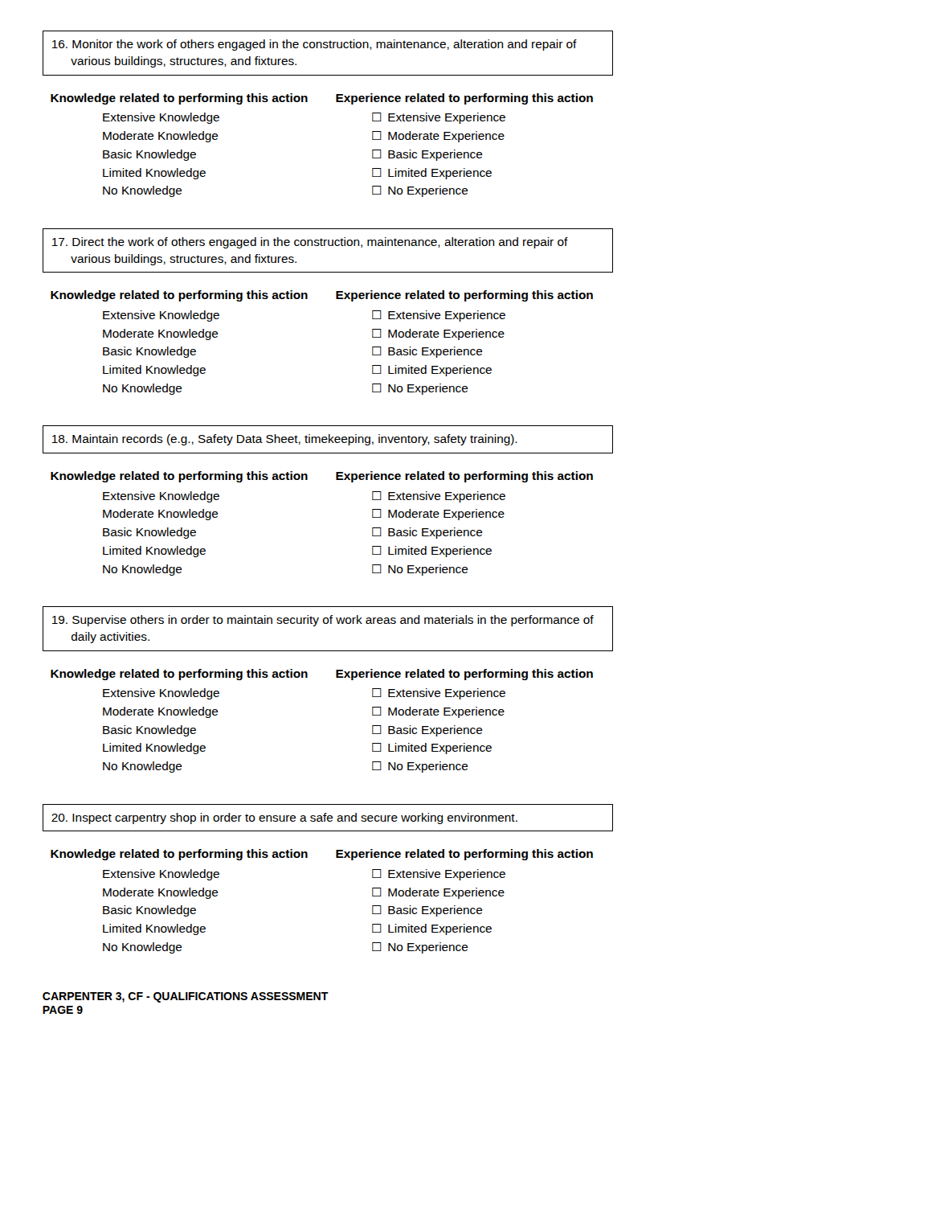16. Monitor the work of others engaged in the construction, maintenance, alteration and repair of various buildings, structures, and fixtures.
Knowledge related to performing this action
Extensive Knowledge
Moderate Knowledge
Basic Knowledge
Limited Knowledge
No Knowledge
Experience related to performing this action
Extensive Experience
Moderate Experience
Basic Experience
Limited Experience
No Experience
17. Direct the work of others engaged in the construction, maintenance, alteration and repair of various buildings, structures, and fixtures.
Knowledge related to performing this action
Extensive Knowledge
Moderate Knowledge
Basic Knowledge
Limited Knowledge
No Knowledge
Experience related to performing this action
Extensive Experience
Moderate Experience
Basic Experience
Limited Experience
No Experience
18. Maintain records (e.g., Safety Data Sheet, timekeeping, inventory, safety training).
Knowledge related to performing this action
Extensive Knowledge
Moderate Knowledge
Basic Knowledge
Limited Knowledge
No Knowledge
Experience related to performing this action
Extensive Experience
Moderate Experience
Basic Experience
Limited Experience
No Experience
19. Supervise others in order to maintain security of work areas and materials in the performance of daily activities.
Knowledge related to performing this action
Extensive Knowledge
Moderate Knowledge
Basic Knowledge
Limited Knowledge
No Knowledge
Experience related to performing this action
Extensive Experience
Moderate Experience
Basic Experience
Limited Experience
No Experience
20. Inspect carpentry shop in order to ensure a safe and secure working environment.
Knowledge related to performing this action
Extensive Knowledge
Moderate Knowledge
Basic Knowledge
Limited Knowledge
No Knowledge
Experience related to performing this action
Extensive Experience
Moderate Experience
Basic Experience
Limited Experience
No Experience
CARPENTER 3, CF - QUALIFICATIONS ASSESSMENT
PAGE 9